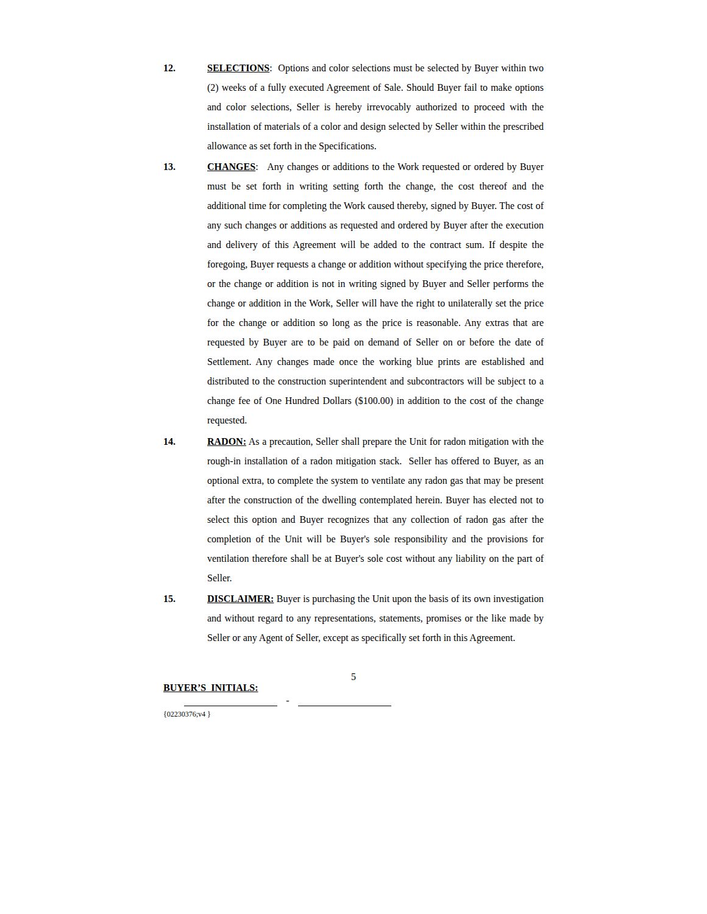12.
SELECTIONS: Options and color selections must be selected by Buyer within two (2) weeks of a fully executed Agreement of Sale. Should Buyer fail to make options and color selections, Seller is hereby irrevocably authorized to proceed with the installation of materials of a color and design selected by Seller within the prescribed allowance as set forth in the Specifications.
13.
CHANGES: Any changes or additions to the Work requested or ordered by Buyer must be set forth in writing setting forth the change, the cost thereof and the additional time for completing the Work caused thereby, signed by Buyer. The cost of any such changes or additions as requested and ordered by Buyer after the execution and delivery of this Agreement will be added to the contract sum. If despite the foregoing, Buyer requests a change or addition without specifying the price therefore, or the change or addition is not in writing signed by Buyer and Seller performs the change or addition in the Work, Seller will have the right to unilaterally set the price for the change or addition so long as the price is reasonable. Any extras that are requested by Buyer are to be paid on demand of Seller on or before the date of Settlement. Any changes made once the working blue prints are established and distributed to the construction superintendent and subcontractors will be subject to a change fee of One Hundred Dollars ($100.00) in addition to the cost of the change requested.
14.
RADON: As a precaution, Seller shall prepare the Unit for radon mitigation with the rough-in installation of a radon mitigation stack. Seller has offered to Buyer, as an optional extra, to complete the system to ventilate any radon gas that may be present after the construction of the dwelling contemplated herein. Buyer has elected not to select this option and Buyer recognizes that any collection of radon gas after the completion of the Unit will be Buyer's sole responsibility and the provisions for ventilation therefore shall be at Buyer's sole cost without any liability on the part of Seller.
15.
DISCLAIMER: Buyer is purchasing the Unit upon the basis of its own investigation and without regard to any representations, statements, promises or the like made by Seller or any Agent of Seller, except as specifically set forth in this Agreement.
5
BUYER’S INITIALS:
-
{02230376;v4 }